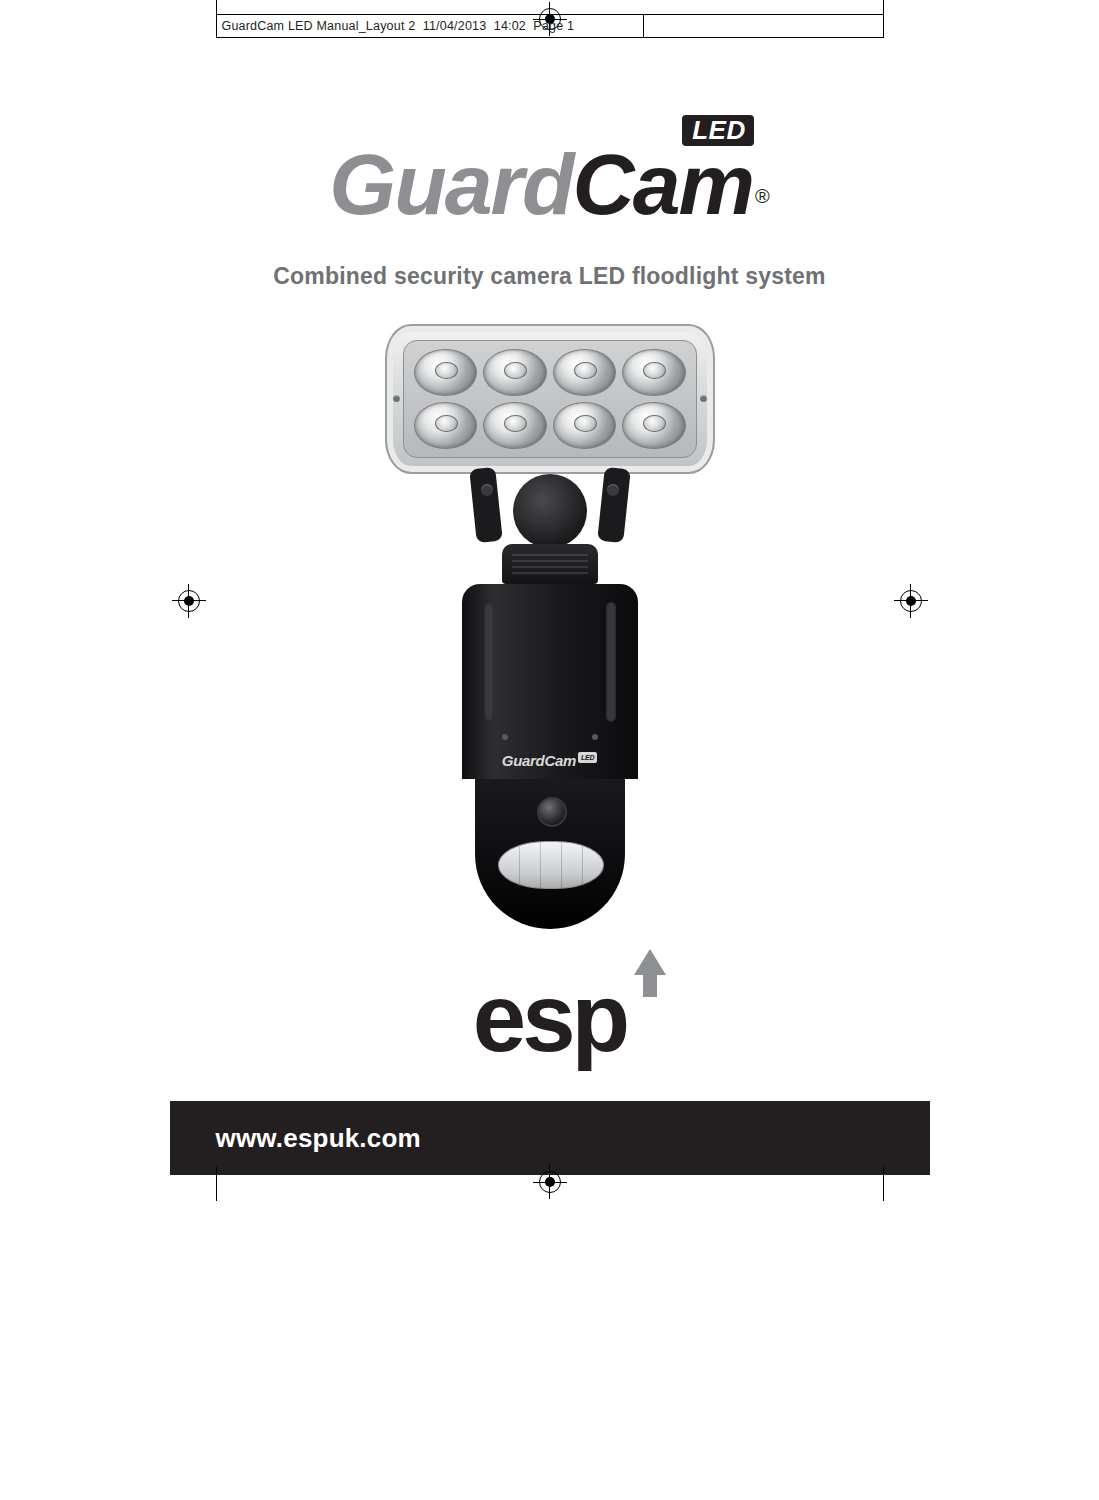GuardCam LED Manual_Layout 2 11/04/2013 14:02 Page 1
Guard Cam® LED
Combined security camera LED floodlight system
GuardCamLED
esp
www.espuk.com